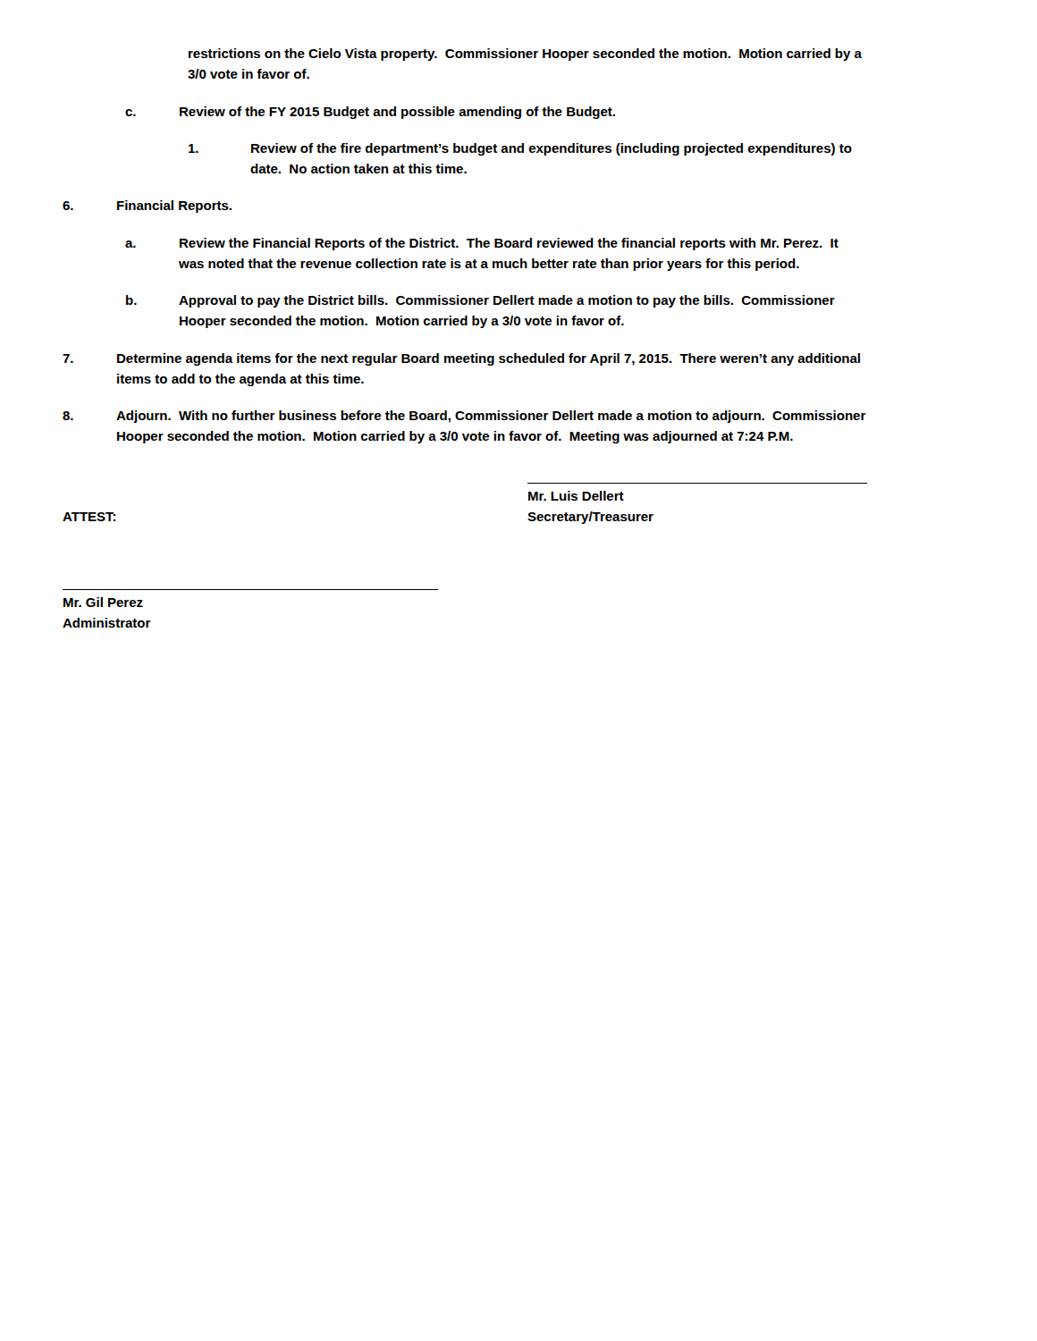restrictions on the Cielo Vista property. Commissioner Hooper seconded the motion. Motion carried by a 3/0 vote in favor of.
c.
Review of the FY 2015 Budget and possible amending of the Budget.
1.
Review of the fire department’s budget and expenditures (including projected expenditures) to date. No action taken at this time.
6.
Financial Reports.
a.
Review the Financial Reports of the District. The Board reviewed the financial reports with Mr. Perez. It was noted that the revenue collection rate is at a much better rate than prior years for this period.
b.
Approval to pay the District bills. Commissioner Dellert made a motion to pay the bills. Commissioner Hooper seconded the motion. Motion carried by a 3/0 vote in favor of.
7.
Determine agenda items for the next regular Board meeting scheduled for April 7, 2015. There weren’t any additional items to add to the agenda at this time.
8.
Adjourn. With no further business before the Board, Commissioner Dellert made a motion to adjourn. Commissioner Hooper seconded the motion. Motion carried by a 3/0 vote in favor of. Meeting was adjourned at 7:24 P.M.
ATTEST:
Mr. Luis Dellert
Secretary/Treasurer
Mr. Gil Perez
Administrator